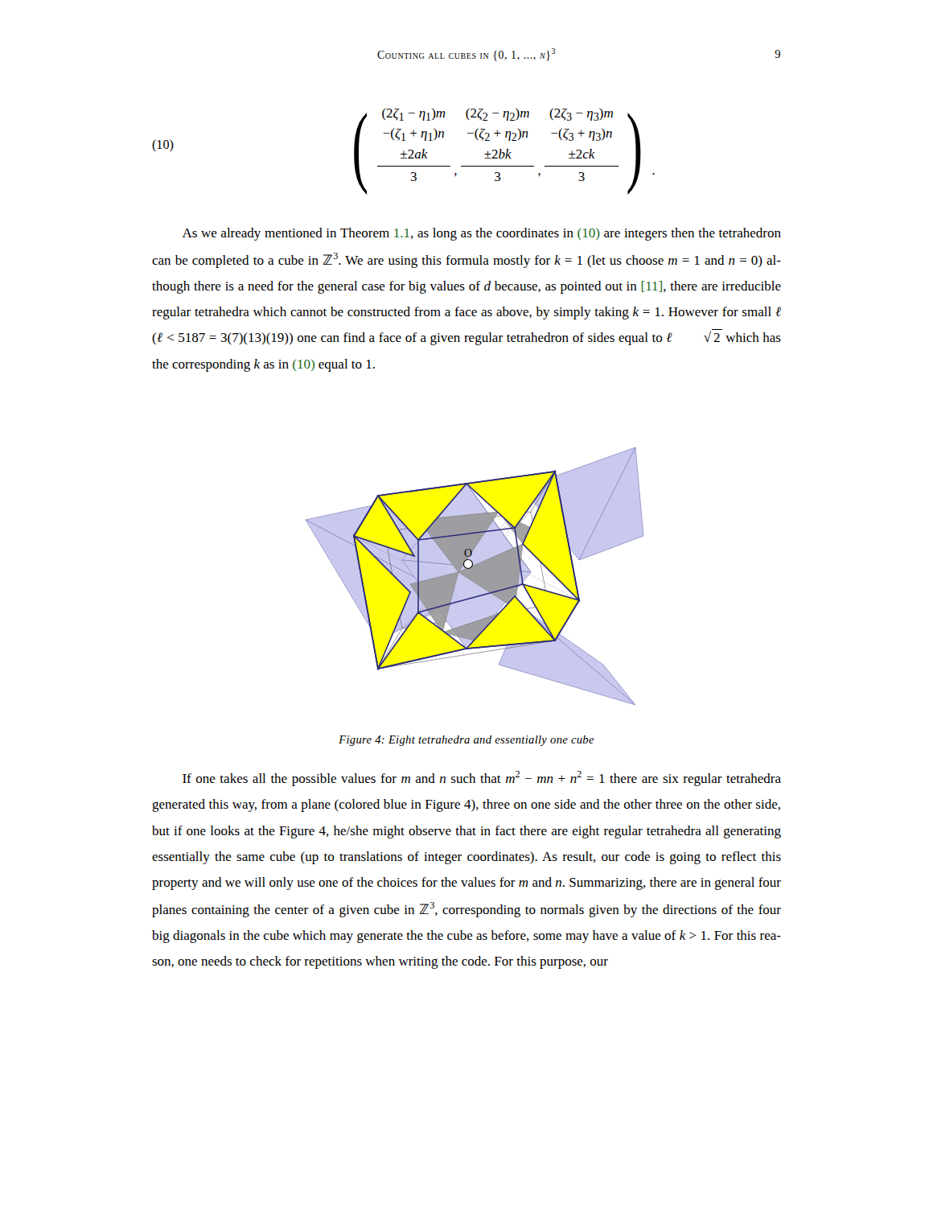Counting all cubes in {0, 1, ..., n}3 9
(10)
( (2ζ1 − η1)m −(ζ1 + η1)n ±2ak 3 , (2ζ2 − η2)m −(ζ2 + η2)n ±2bk 3 , (2ζ3 − η3)m −(ζ3 + η3)n ±2ck 3 ) .
As we already mentioned in Theorem 1.1, as long as the coordinates in (10) are integers then the tetrahedron can be completed to a cube in ℤ3. We are using this formula mostly for k = 1 (let us choose m = 1 and n = 0) although there is a need for the general case for big values of d because, as pointed out in [11], there are irreducible regular tetrahedra which cannot be constructed from a face as above, by simply taking k = 1. However for small ℓ (ℓ < 5187 = 3(7)(13)(19)) one can find a face of a given regular tetrahedron of sides equal to ℓ√2 which has the corresponding k as in (10) equal to 1.
O
Figure 4: Eight tetrahedra and essentially one cube
If one takes all the possible values for m and n such that m2 − mn + n2 = 1 there are six regular tetrahedra generated this way, from a plane (colored blue in Figure 4), three on one side and the other three on the other side, but if one looks at the Figure 4, he/she might observe that in fact there are eight regular tetrahedra all generating essentially the same cube (up to translations of integer coordinates). As result, our code is going to reflect this property and we will only use one of the choices for the values for m and n. Summarizing, there are in general four planes containing the center of a given cube in ℤ3, corresponding to normals given by the directions of the four big diagonals in the cube which may generate the the cube as before, some may have a value of k > 1. For this reason, one needs to check for repetitions when writing the code. For this purpose, our